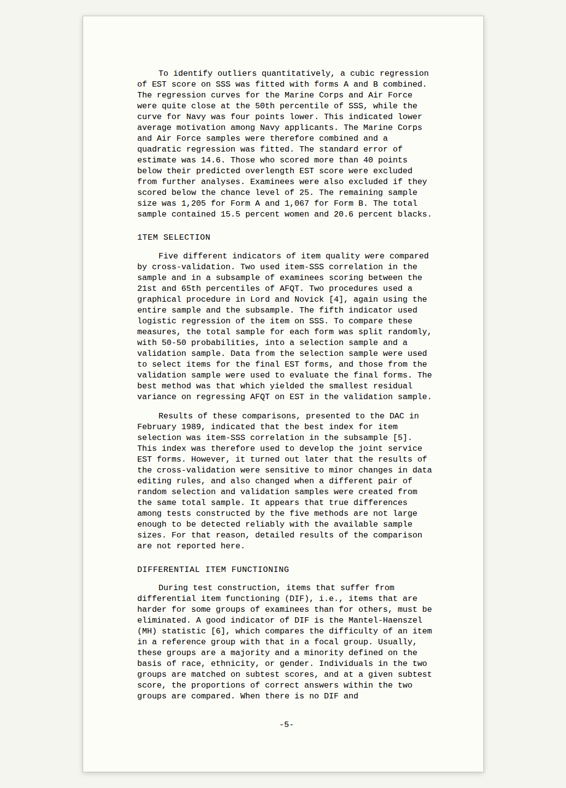To identify outliers quantitatively, a cubic regression of EST score on SSS was fitted with forms A and B combined. The regression curves for the Marine Corps and Air Force were quite close at the 50th percentile of SSS, while the curve for Navy was four points lower. This indicated lower average motivation among Navy applicants. The Marine Corps and Air Force samples were therefore combined and a quadratic regression was fitted. The standard error of estimate was 14.6. Those who scored more than 40 points below their predicted overlength EST score were excluded from further analyses. Examinees were also excluded if they scored below the chance level of 25. The remaining sample size was 1,205 for Form A and 1,067 for Form B. The total sample contained 15.5 percent women and 20.6 percent blacks.
1TEM SELECTION
Five different indicators of item quality were compared by cross-validation. Two used item-SSS correlation in the sample and in a subsample of examinees scoring between the 21st and 65th percentiles of AFQT. Two procedures used a graphical procedure in Lord and Novick [4], again using the entire sample and the subsample. The fifth indicator used logistic regression of the item on SSS. To compare these measures, the total sample for each form was split randomly, with 50-50 probabilities, into a selection sample and a validation sample. Data from the selection sample were used to select items for the final EST forms, and those from the validation sample were used to evaluate the final forms. The best method was that which yielded the smallest residual variance on regressing AFQT on EST in the validation sample.
Results of these comparisons, presented to the DAC in February 1989, indicated that the best index for item selection was item-SSS correlation in the subsample [5]. This index was therefore used to develop the joint service EST forms. However, it turned out later that the results of the cross-validation were sensitive to minor changes in data editing rules, and also changed when a different pair of random selection and validation samples were created from the same total sample. It appears that true differences among tests constructed by the five methods are not large enough to be detected reliably with the available sample sizes. For that reason, detailed results of the comparison are not reported here.
DIFFERENTIAL ITEM FUNCTIONING
During test construction, items that suffer from differential item functioning (DIF), i.e., items that are harder for some groups of examinees than for others, must be eliminated. A good indicator of DIF is the Mantel-Haenszel (MH) statistic [6], which compares the difficulty of an item in a reference group with that in a focal group. Usually, these groups are a majority and a minority defined on the basis of race, ethnicity, or gender. Individuals in the two groups are matched on subtest scores, and at a given subtest score, the proportions of correct answers within the two groups are compared. When there is no DIF and
-5-